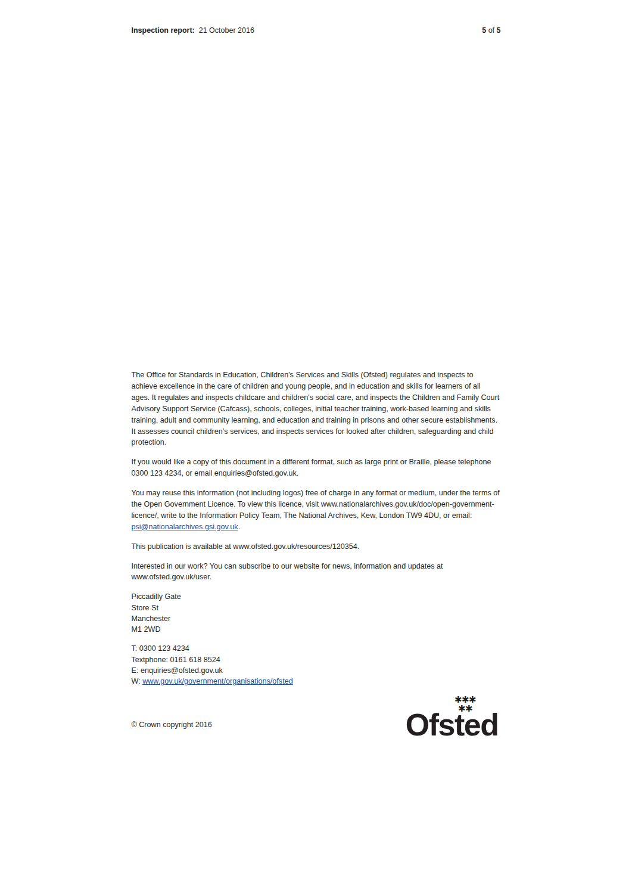Inspection report: 21 October 2016
5 of 5
The Office for Standards in Education, Children's Services and Skills (Ofsted) regulates and inspects to achieve excellence in the care of children and young people, and in education and skills for learners of all ages. It regulates and inspects childcare and children's social care, and inspects the Children and Family Court Advisory Support Service (Cafcass), schools, colleges, initial teacher training, work-based learning and skills training, adult and community learning, and education and training in prisons and other secure establishments. It assesses council children’s services, and inspects services for looked after children, safeguarding and child protection.
If you would like a copy of this document in a different format, such as large print or Braille, please telephone 0300 123 4234, or email enquiries@ofsted.gov.uk.
You may reuse this information (not including logos) free of charge in any format or medium, under the terms of the Open Government Licence. To view this licence, visit www.nationalarchives.gov.uk/doc/open-government-licence/, write to the Information Policy Team, The National Archives, Kew, London TW9 4DU, or email: psi@nationalarchives.gsi.gov.uk.
This publication is available at www.ofsted.gov.uk/resources/120354.
Interested in our work? You can subscribe to our website for news, information and updates at www.ofsted.gov.uk/user.
Piccadilly Gate
Store St
Manchester
M1 2WD
T: 0300 123 4234
Textphone: 0161 618 8524
E: enquiries@ofsted.gov.uk
W: www.gov.uk/government/organisations/ofsted
© Crown copyright 2016
✱✱✱
✱✱ Ofsted